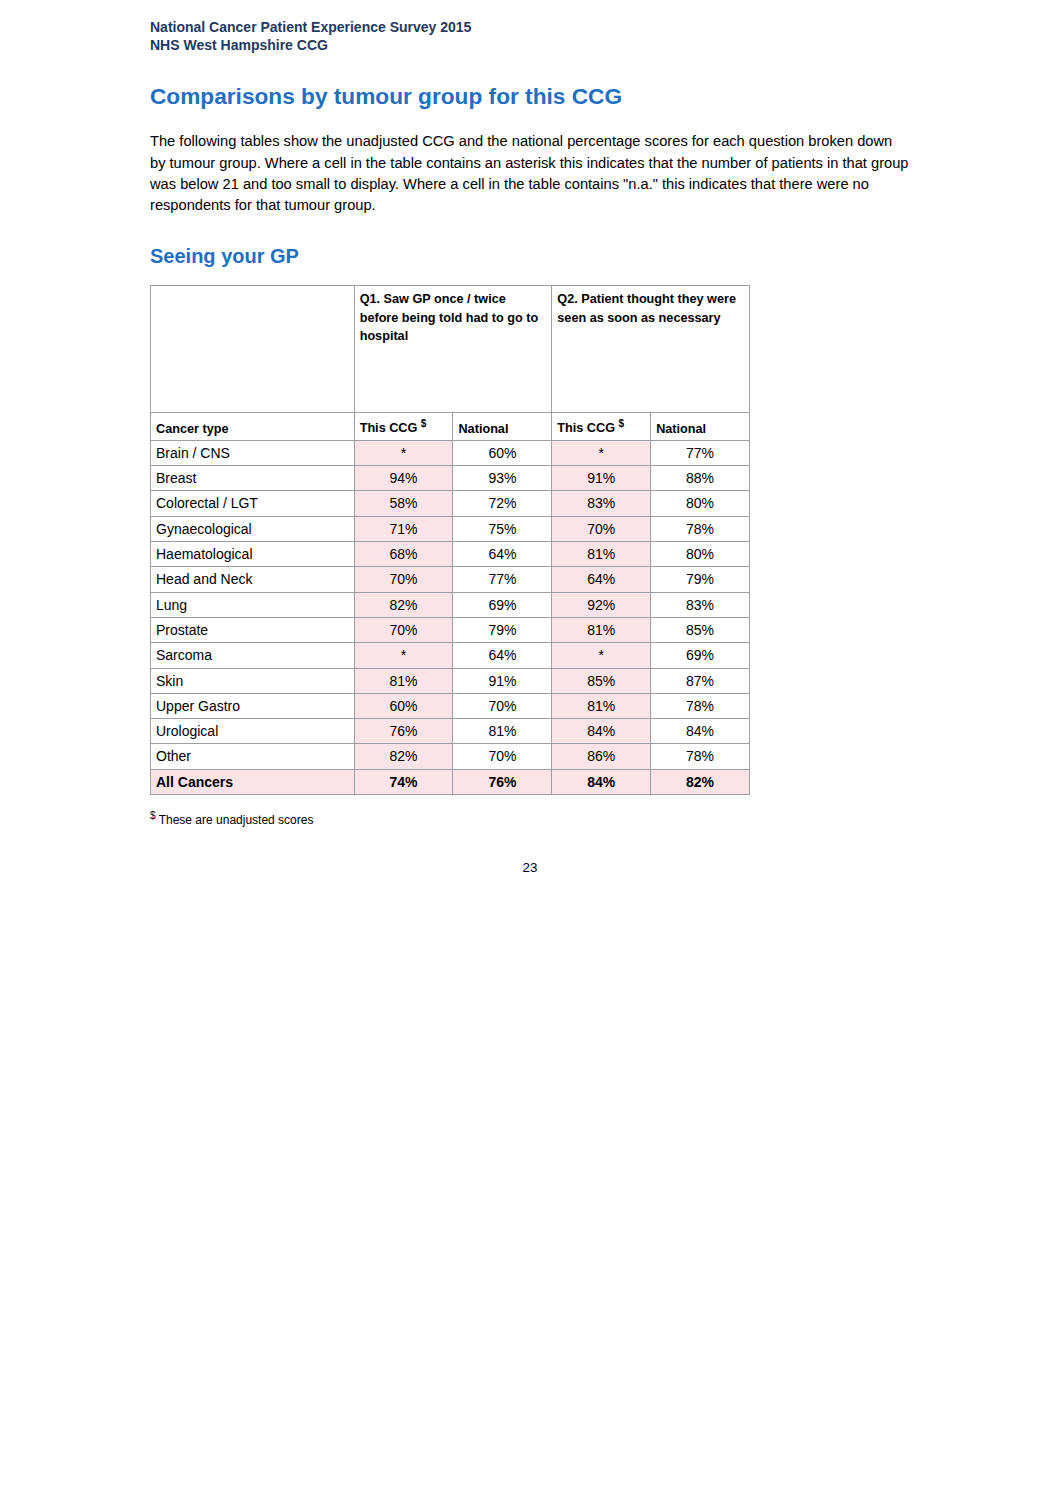National Cancer Patient Experience Survey 2015
NHS West Hampshire CCG
Comparisons by tumour group for this CCG
The following tables show the unadjusted CCG and the national percentage scores for each question broken down by tumour group. Where a cell in the table contains an asterisk this indicates that the number of patients in that group was below 21 and too small to display. Where a cell in the table contains "n.a." this indicates that there were no respondents for that tumour group.
Seeing your GP
| | Q1. Saw GP once / twice before being told had to go to hospital | Q2. Patient thought they were seen as soon as necessary |
| --- | --- | --- |
| Cancer type | This CCG $ | National | This CCG $ | National |
| Brain / CNS | * | 60% | * | 77% |
| Breast | 94% | 93% | 91% | 88% |
| Colorectal / LGT | 58% | 72% | 83% | 80% |
| Gynaecological | 71% | 75% | 70% | 78% |
| Haematological | 68% | 64% | 81% | 80% |
| Head and Neck | 70% | 77% | 64% | 79% |
| Lung | 82% | 69% | 92% | 83% |
| Prostate | 70% | 79% | 81% | 85% |
| Sarcoma | * | 64% | * | 69% |
| Skin | 81% | 91% | 85% | 87% |
| Upper Gastro | 60% | 70% | 81% | 78% |
| Urological | 76% | 81% | 84% | 84% |
| Other | 82% | 70% | 86% | 78% |
| All Cancers | 74% | 76% | 84% | 82% |
$ These are unadjusted scores
23